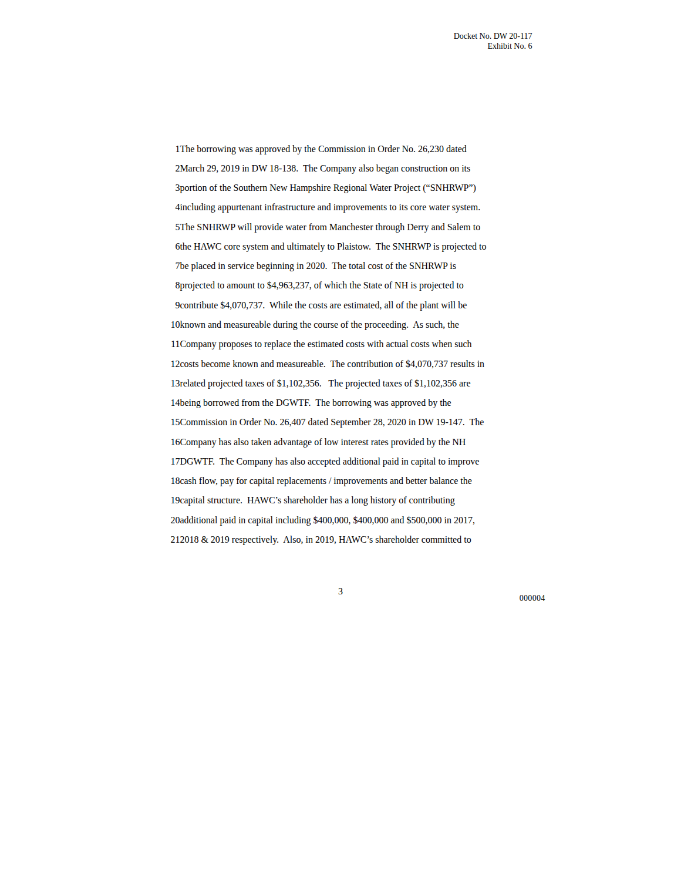Docket No. DW 20-117
Exhibit No. 6
| 1 2 3 4 5 6 7 8 9 10 11 12 13 14 15 16 17 18 19 20 21 | The borrowing was approved by the Commission in Order No. 26,230 dated March 29, 2019 in DW 18-138. The Company also began construction on its portion of the Southern New Hampshire Regional Water Project (“SNHRWP”) including appurtenant infrastructure and improvements to its core water system. The SNHRWP will provide water from Manchester through Derry and Salem to the HAWC core system and ultimately to Plaistow. The SNHRWP is projected to be placed in service beginning in 2020. The total cost of the SNHRWP is projected to amount to $4,963,237, of which the State of NH is projected to contribute $4,070,737. While the costs are estimated, all of the plant will be known and measureable during the course of the proceeding. As such, the Company proposes to replace the estimated costs with actual costs when such costs become known and measureable. The contribution of $4,070,737 results in related projected taxes of $1,102,356. The projected taxes of $1,102,356 are being borrowed from the DGWTF. The borrowing was approved by the Commission in Order No. 26,407 dated September 28, 2020 in DW 19-147. The Company has also taken advantage of low interest rates provided by the NH DGWTF. The Company has also accepted additional paid in capital to improve cash flow, pay for capital replacements / improvements and better balance the capital structure. HAWC’s shareholder has a long history of contributing additional paid in capital including $400,000, $400,000 and $500,000 in 2017, 2018 & 2019 respectively. Also, in 2019, HAWC’s shareholder committed to |
3
000004